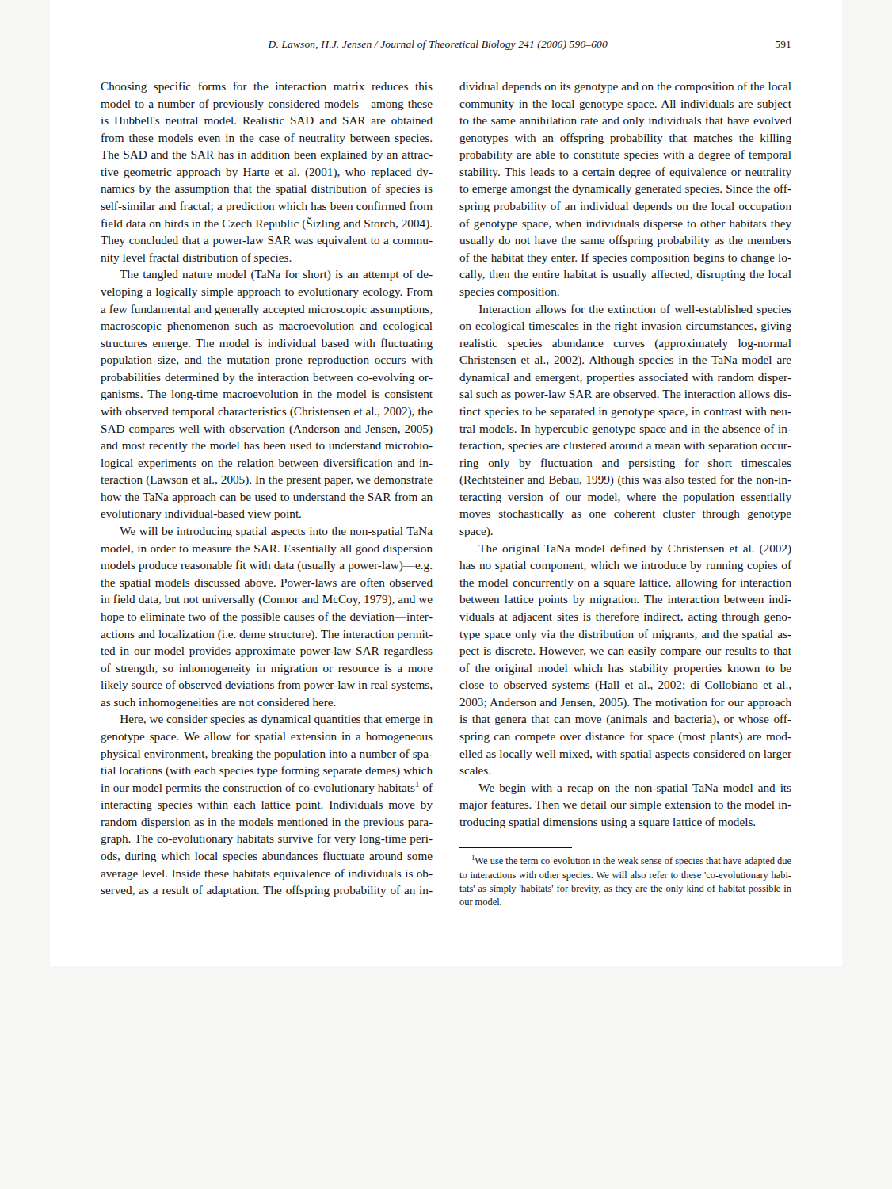D. Lawson, H.J. Jensen / Journal of Theoretical Biology 241 (2006) 590–600
591
Choosing specific forms for the interaction matrix reduces this model to a number of previously considered models—among these is Hubbell's neutral model. Realistic SAD and SAR are obtained from these models even in the case of neutrality between species. The SAD and the SAR has in addition been explained by an attractive geometric approach by Harte et al. (2001), who replaced dynamics by the assumption that the spatial distribution of species is self-similar and fractal; a prediction which has been confirmed from field data on birds in the Czech Republic (Šizling and Storch, 2004). They concluded that a power-law SAR was equivalent to a community level fractal distribution of species.
The tangled nature model (TaNa for short) is an attempt of developing a logically simple approach to evolutionary ecology. From a few fundamental and generally accepted microscopic assumptions, macroscopic phenomenon such as macroevolution and ecological structures emerge. The model is individual based with fluctuating population size, and the mutation prone reproduction occurs with probabilities determined by the interaction between co-evolving organisms. The long-time macroevolution in the model is consistent with observed temporal characteristics (Christensen et al., 2002), the SAD compares well with observation (Anderson and Jensen, 2005) and most recently the model has been used to understand microbiological experiments on the relation between diversification and interaction (Lawson et al., 2005). In the present paper, we demonstrate how the TaNa approach can be used to understand the SAR from an evolutionary individual-based view point.
We will be introducing spatial aspects into the non-spatial TaNa model, in order to measure the SAR. Essentially all good dispersion models produce reasonable fit with data (usually a power-law)—e.g. the spatial models discussed above. Power-laws are often observed in field data, but not universally (Connor and McCoy, 1979), and we hope to eliminate two of the possible causes of the deviation—interactions and localization (i.e. deme structure). The interaction permitted in our model provides approximate power-law SAR regardless of strength, so inhomogeneity in migration or resource is a more likely source of observed deviations from power-law in real systems, as such inhomogeneities are not considered here.
Here, we consider species as dynamical quantities that emerge in genotype space. We allow for spatial extension in a homogeneous physical environment, breaking the population into a number of spatial locations (with each species type forming separate demes) which in our model permits the construction of co-evolutionary habitats1 of interacting species within each lattice point. Individuals move by random dispersion as in the models mentioned in the previous paragraph. The co-evolutionary habitats survive for very long-time periods, during which local species abundances fluctuate around some average level. Inside these habitats equivalence of individuals is observed, as a result of adaptation. The offspring probability of an individual depends on its genotype and on the composition of the local community in the local genotype space. All individuals are subject to the same annihilation rate and only individuals that have evolved genotypes with an offspring probability that matches the killing probability are able to constitute species with a degree of temporal stability. This leads to a certain degree of equivalence or neutrality to emerge amongst the dynamically generated species. Since the offspring probability of an individual depends on the local occupation of genotype space, when individuals disperse to other habitats they usually do not have the same offspring probability as the members of the habitat they enter. If species composition begins to change locally, then the entire habitat is usually affected, disrupting the local species composition.
Interaction allows for the extinction of well-established species on ecological timescales in the right invasion circumstances, giving realistic species abundance curves (approximately log-normal Christensen et al., 2002). Although species in the TaNa model are dynamical and emergent, properties associated with random dispersal such as power-law SAR are observed. The interaction allows distinct species to be separated in genotype space, in contrast with neutral models. In hypercubic genotype space and in the absence of interaction, species are clustered around a mean with separation occurring only by fluctuation and persisting for short timescales (Rechtsteiner and Bebau, 1999) (this was also tested for the non-interacting version of our model, where the population essentially moves stochastically as one coherent cluster through genotype space).
The original TaNa model defined by Christensen et al. (2002) has no spatial component, which we introduce by running copies of the model concurrently on a square lattice, allowing for interaction between lattice points by migration. The interaction between individuals at adjacent sites is therefore indirect, acting through genotype space only via the distribution of migrants, and the spatial aspect is discrete. However, we can easily compare our results to that of the original model which has stability properties known to be close to observed systems (Hall et al., 2002; di Collobiano et al., 2003; Anderson and Jensen, 2005). The motivation for our approach is that genera that can move (animals and bacteria), or whose offspring can compete over distance for space (most plants) are modelled as locally well mixed, with spatial aspects considered on larger scales.
We begin with a recap on the non-spatial TaNa model and its major features. Then we detail our simple extension to the model introducing spatial dimensions using a square lattice of models.
1We use the term co-evolution in the weak sense of species that have adapted due to interactions with other species. We will also refer to these 'co-evolutionary habitats' as simply 'habitats' for brevity, as they are the only kind of habitat possible in our model.